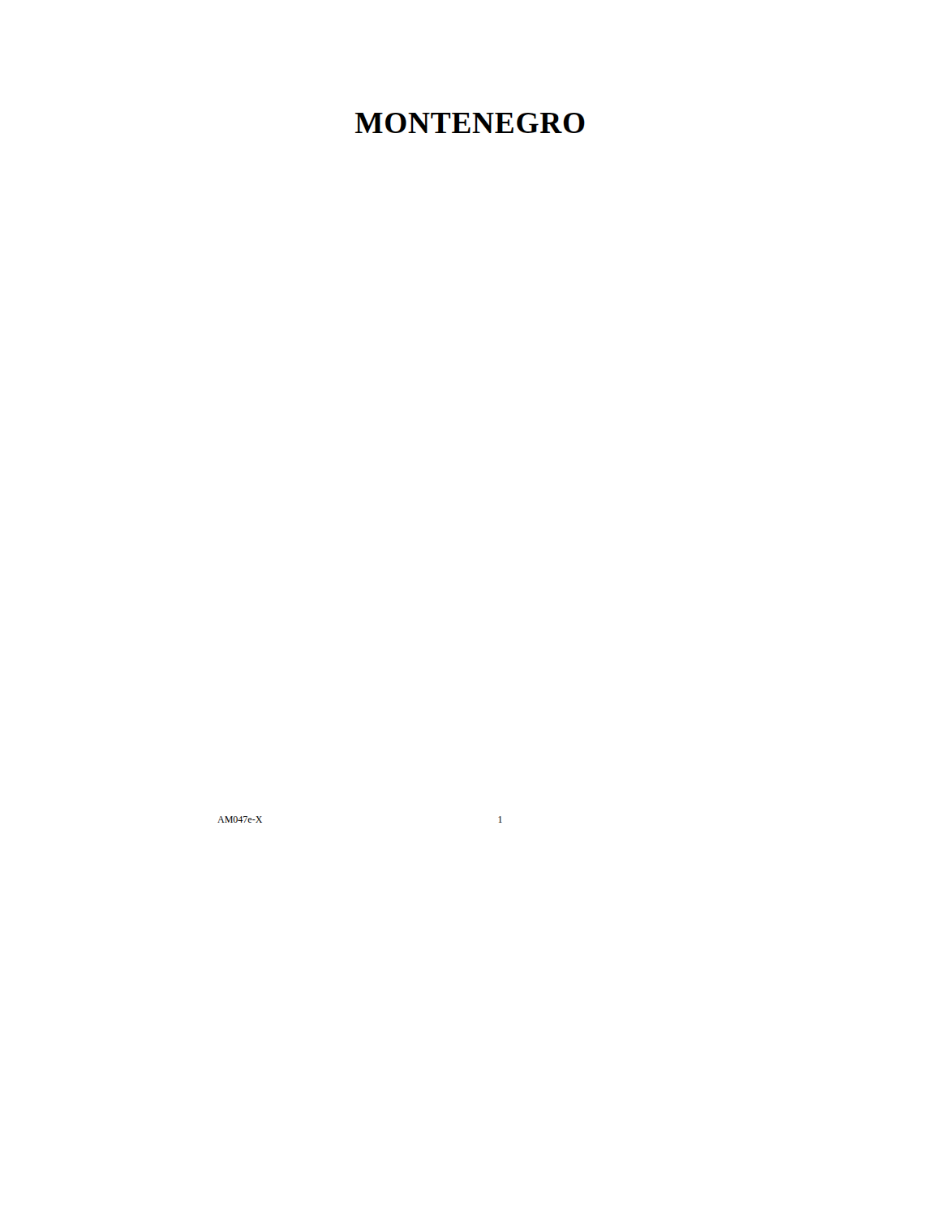MONTENEGRO
AM047e-X 1